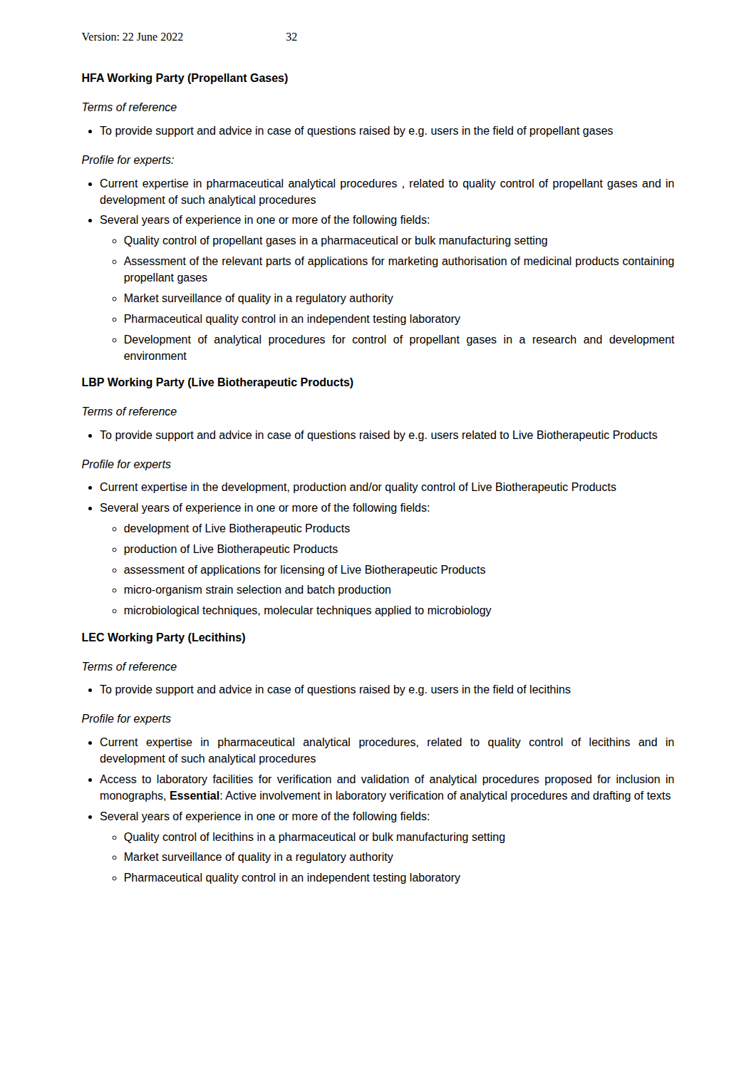Version: 22 June 2022 32
HFA Working Party (Propellant Gases)
Terms of reference
To provide support and advice in case of questions raised by e.g. users in the field of propellant gases
Profile for experts:
Current expertise in pharmaceutical analytical procedures , related to quality control of propellant gases and in development of such analytical procedures
Several years of experience in one or more of the following fields:
Quality control of propellant gases in a pharmaceutical or bulk manufacturing setting
Assessment of the relevant parts of applications for marketing authorisation of medicinal products containing propellant gases
Market surveillance of quality in a regulatory authority
Pharmaceutical quality control in an independent testing laboratory
Development of analytical procedures for control of propellant gases in a research and development environment
LBP Working Party (Live Biotherapeutic Products)
Terms of reference
To provide support and advice in case of questions raised by e.g. users related to Live Biotherapeutic Products
Profile for experts
Current expertise in the development, production and/or quality control of Live Biotherapeutic Products
Several years of experience in one or more of the following fields:
development of Live Biotherapeutic Products
production of Live Biotherapeutic Products
assessment of applications for licensing of Live Biotherapeutic Products
micro-organism strain selection and batch production
microbiological techniques, molecular techniques applied to microbiology
LEC Working Party (Lecithins)
Terms of reference
To provide support and advice in case of questions raised by e.g. users in the field of lecithins
Profile for experts
Current expertise in pharmaceutical analytical procedures, related to quality control of lecithins and in development of such analytical procedures
Access to laboratory facilities for verification and validation of analytical procedures proposed for inclusion in monographs, Essential: Active involvement in laboratory verification of analytical procedures and drafting of texts
Several years of experience in one or more of the following fields:
Quality control of lecithins in a pharmaceutical or bulk manufacturing setting
Market surveillance of quality in a regulatory authority
Pharmaceutical quality control in an independent testing laboratory